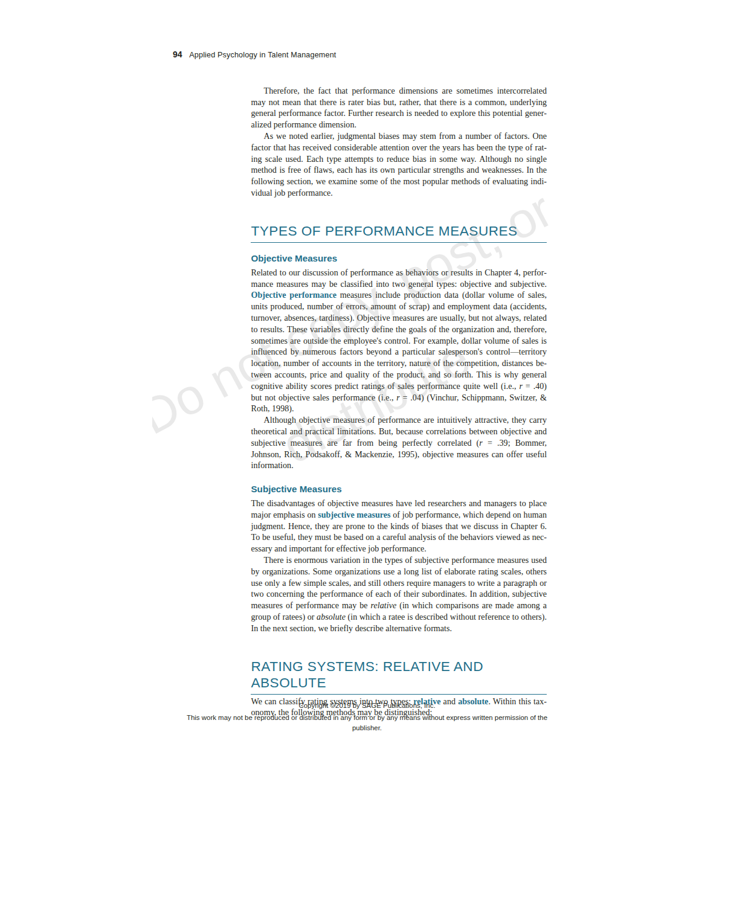Do not copy, post, or distribute
94 Applied Psychology in Talent Management
Therefore, the fact that performance dimensions are sometimes intercorrelated may not mean that there is rater bias but, rather, that there is a common, underlying general performance factor. Further research is needed to explore this potential generalized performance dimension.
As we noted earlier, judgmental biases may stem from a number of factors. One factor that has received considerable attention over the years has been the type of rating scale used. Each type attempts to reduce bias in some way. Although no single method is free of flaws, each has its own particular strengths and weaknesses. In the following section, we examine some of the most popular methods of evaluating individual job performance.
Types of Performance Measures
Objective Measures
Related to our discussion of performance as behaviors or results in Chapter 4, performance measures may be classified into two general types: objective and subjective. Objective performance measures include production data (dollar volume of sales, units produced, number of errors, amount of scrap) and employment data (accidents, turnover, absences, tardiness). Objective measures are usually, but not always, related to results. These variables directly define the goals of the organization and, therefore, sometimes are outside the employee's control. For example, dollar volume of sales is influenced by numerous factors beyond a particular salesperson's control—territory location, number of accounts in the territory, nature of the competition, distances between accounts, price and quality of the product, and so forth. This is why general cognitive ability scores predict ratings of sales performance quite well (i.e., r = .40) but not objective sales performance (i.e., r = .04) (Vinchur, Schippmann, Switzer, & Roth, 1998).
Although objective measures of performance are intuitively attractive, they carry theoretical and practical limitations. But, because correlations between objective and subjective measures are far from being perfectly correlated (r = .39; Bommer, Johnson, Rich, Podsakoff, & Mackenzie, 1995), objective measures can offer useful information.
Subjective Measures
The disadvantages of objective measures have led researchers and managers to place major emphasis on subjective measures of job performance, which depend on human judgment. Hence, they are prone to the kinds of biases that we discuss in Chapter 6. To be useful, they must be based on a careful analysis of the behaviors viewed as necessary and important for effective job performance.
There is enormous variation in the types of subjective performance measures used by organizations. Some organizations use a long list of elaborate rating scales, others use only a few simple scales, and still others require managers to write a paragraph or two concerning the performance of each of their subordinates. In addition, subjective measures of performance may be relative (in which comparisons are made among a group of ratees) or absolute (in which a ratee is described without reference to others). In the next section, we briefly describe alternative formats.
Rating Systems: Relative and Absolute
We can classify rating systems into two types: relative and absolute. Within this taxonomy, the following methods may be distinguished:
Copyright ©2019 by SAGE Publications, Inc.
This work may not be reproduced or distributed in any form or by any means without express written permission of the publisher.